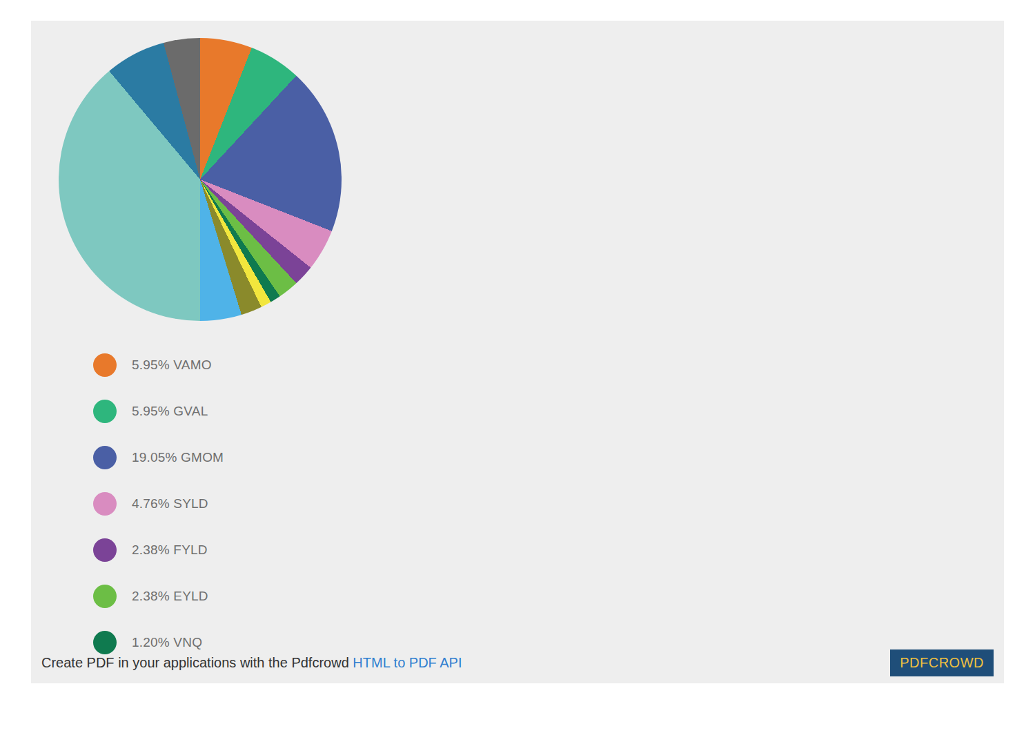5.95% VAMO
5.95% GVAL
19.05% GMOM
4.76% SYLD
2.38% FYLD
2.38% EYLD
1.20% VNQ
Create PDF in your applications with the Pdfcrowd HTML to PDF API
PDFCROWD